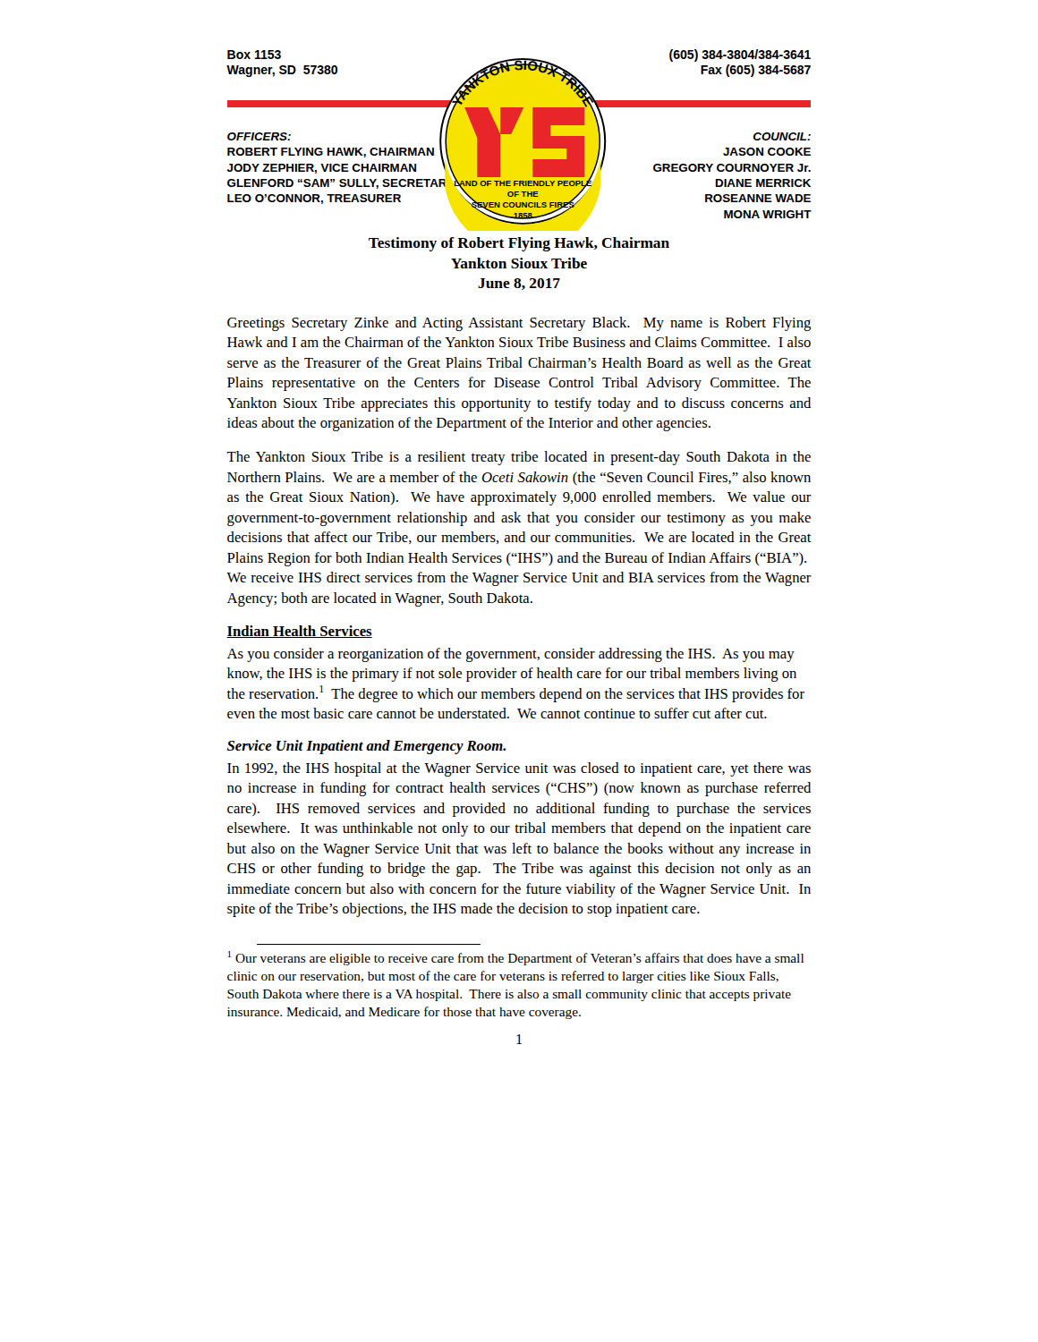Box 1153
Wagner, SD 57380
(605) 384-3804/384-3641
Fax (605) 384-5687
OFFICERS:
ROBERT FLYING HAWK, CHAIRMAN
JODY ZEPHIER, VICE CHAIRMAN
GLENFORD “SAM” SULLY, SECRETARY
LEO O’CONNOR, TREASURER
COUNCIL:
JASON COOKE
GREGORY COURNOYER Jr.
DIANE MERRICK
ROSEANNE WADE
MONA WRIGHT
YANKTON SIOUX TRIBE LAND OF THE FRIENDLY PEOPLE OF THE SEVEN COUNCILS FIRES 1858
Testimony of Robert Flying Hawk, Chairman
Yankton Sioux Tribe
June 8, 2017
Greetings Secretary Zinke and Acting Assistant Secretary Black. My name is Robert Flying Hawk and I am the Chairman of the Yankton Sioux Tribe Business and Claims Committee. I also serve as the Treasurer of the Great Plains Tribal Chairman’s Health Board as well as the Great Plains representative on the Centers for Disease Control Tribal Advisory Committee. The Yankton Sioux Tribe appreciates this opportunity to testify today and to discuss concerns and ideas about the organization of the Department of the Interior and other agencies.
The Yankton Sioux Tribe is a resilient treaty tribe located in present-day South Dakota in the Northern Plains. We are a member of the Oceti Sakowin (the “Seven Council Fires,” also known as the Great Sioux Nation). We have approximately 9,000 enrolled members. We value our government-to-government relationship and ask that you consider our testimony as you make decisions that affect our Tribe, our members, and our communities. We are located in the Great Plains Region for both Indian Health Services (“IHS”) and the Bureau of Indian Affairs (“BIA”). We receive IHS direct services from the Wagner Service Unit and BIA services from the Wagner Agency; both are located in Wagner, South Dakota.
Indian Health Services
As you consider a reorganization of the government, consider addressing the IHS. As you may know, the IHS is the primary if not sole provider of health care for our tribal members living on the reservation.1 The degree to which our members depend on the services that IHS provides for even the most basic care cannot be understated. We cannot continue to suffer cut after cut.
Service Unit Inpatient and Emergency Room.
In 1992, the IHS hospital at the Wagner Service unit was closed to inpatient care, yet there was no increase in funding for contract health services (“CHS”) (now known as purchase referred care). IHS removed services and provided no additional funding to purchase the services elsewhere. It was unthinkable not only to our tribal members that depend on the inpatient care but also on the Wagner Service Unit that was left to balance the books without any increase in CHS or other funding to bridge the gap. The Tribe was against this decision not only as an immediate concern but also with concern for the future viability of the Wagner Service Unit. In spite of the Tribe’s objections, the IHS made the decision to stop inpatient care.
1 Our veterans are eligible to receive care from the Department of Veteran’s affairs that does have a small clinic on our reservation, but most of the care for veterans is referred to larger cities like Sioux Falls, South Dakota where there is a VA hospital. There is also a small community clinic that accepts private insurance. Medicaid, and Medicare for those that have coverage.
1